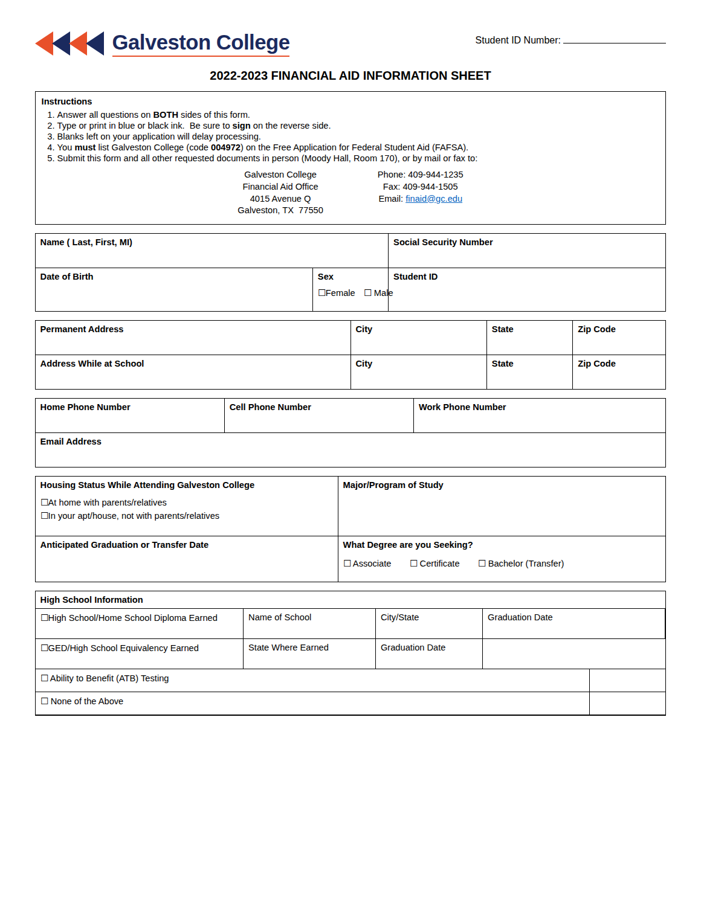Galveston College
Student ID Number:
2022-2023 FINANCIAL AID INFORMATION SHEET
Instructions
Answer all questions on BOTH sides of this form.
Type or print in blue or black ink. Be sure to sign on the reverse side.
Blanks left on your application will delay processing.
You must list Galveston College (code 004972) on the Free Application for Federal Student Aid (FAFSA).
Submit this form and all other requested documents in person (Moody Hall, Room 170), or by mail or fax to:
Galveston College
Financial Aid Office
4015 Avenue Q
Galveston, TX 77550
Phone: 409-944-1235
Fax: 409-944-1505
Email: finaid@gc.edu
| Name ( Last, First, MI) | Social Security Number |
| Date of Birth | Sex ☐Female ☐ Male | Student ID |
| Permanent Address | City | State | Zip Code |
| Address While at School | City | State | Zip Code |
| Home Phone Number | Cell Phone Number | Work Phone Number |
| Email Address |
| Housing Status While Attending Galveston College ☐At home with parents/relatives ☐In your apt/house, not with parents/relatives | Major/Program of Study |
| Anticipated Graduation or Transfer Date | What Degree are you Seeking? ☐ Associate ☐ Certificate ☐ Bachelor (Transfer) |
High School Information
| ☐High School/Home School Diploma Earned | Name of School | City/State | Graduation Date |
| ☐GED/High School Equivalency Earned | State Where Earned | Graduation Date | |
| ☐ Ability to Benefit (ATB) Testing | |
| ☐ None of the Above | |